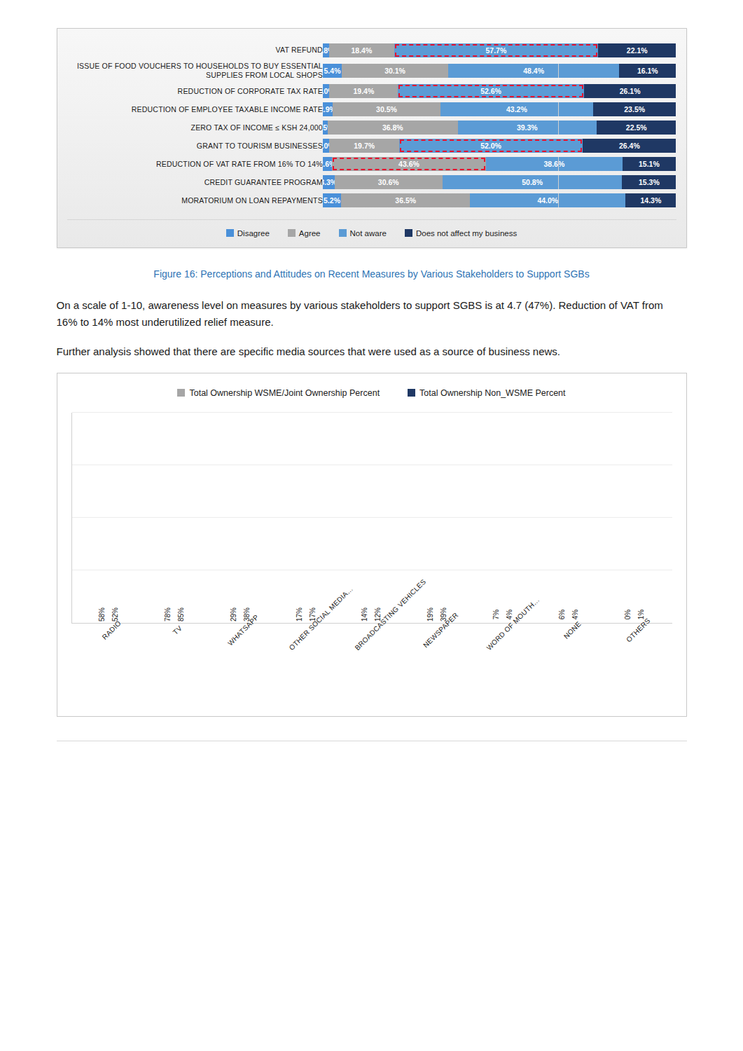| VAT REFUND | 1.8% 18.4% 57.7% 22.1% |
| ISSUE OF FOOD VOUCHERS TO HOUSEHOLDS TO BUY ESSENTIAL SUPPLIES FROM LOCAL SHOPS | 5.4% 30.1% 48.4% 16.1% |
| REDUCTION OF CORPORATE TAX RATE | 2.0% 19.4% 52.6% 26.1% |
| REDUCTION OF EMPLOYEE TAXABLE INCOME RATE | 2.9% 30.5% 43.2% 23.5% |
| ZERO TAX OF INCOME ≤ KSH 24,000 | 1.5% 36.8% 39.3% 22.5% |
| GRANT TO TOURISM BUSINESSES | 2.0% 19.7% 52.0% 26.4% |
| REDUCTION OF VAT RATE FROM 16% TO 14% | 2.6% 43.6% 38.6% 15.1% |
| CREDIT GUARANTEE PROGRAM | 3.3% 30.6% 50.8% 15.3% |
| MORATORIUM ON LOAN REPAYMENTS | 5.2% 36.5% 44.0% 14.3% |
Disagree
Agree
Not aware
Does not affect my business
Figure 16: Perceptions and Attitudes on Recent Measures by Various Stakeholders to Support SGBs
On a scale of 1-10, awareness level on measures by various stakeholders to support SGBS is at 4.7 (47%). Reduction of VAT from 16% to 14% most underutilized relief measure.
Further analysis showed that there are specific media sources that were used as a source of business news.
Total Ownership WSME/Joint Ownership Percent
Total Ownership Non_WSME Percent
58%
52%
78%
85%
29%
38%
17%
17%
14%
12%
19%
39%
7%
4%
6%
4%
0%
1%
RADIO
TV
WHATSAPP
OTHER SOCIAL MEDIA…
BROADCASTING VEHICLES
NEWSPAPER
WORD OF MOUTH…
NONE
OTHERS